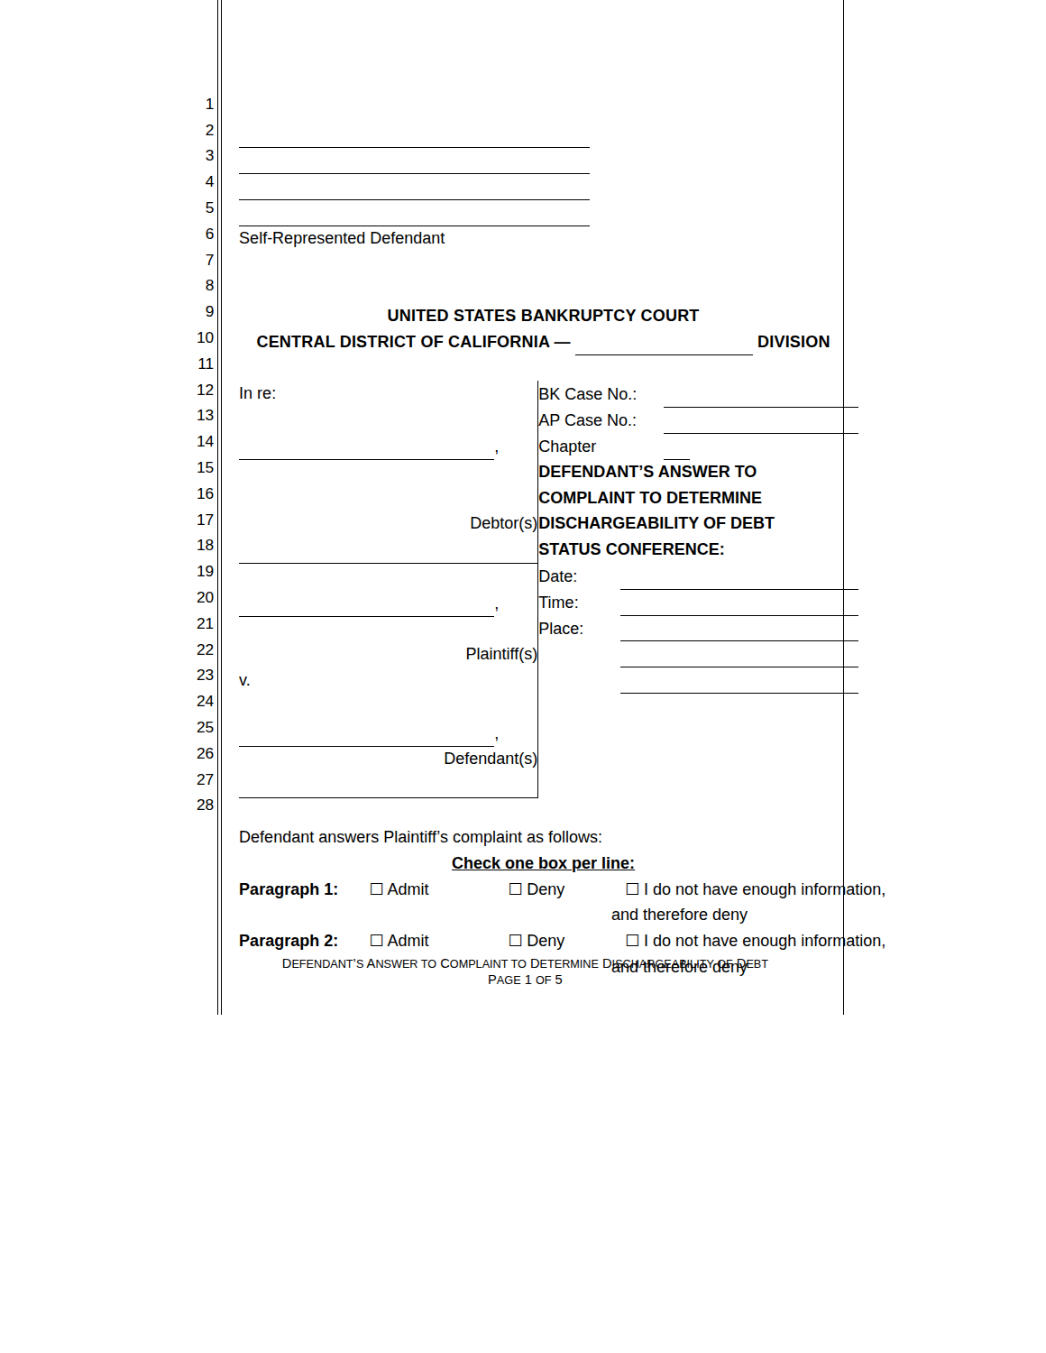1
2
3
4
5
6
7
8
9
10
11
12
13
14
15
16
17
18
19
20
21
22
23
24
25
26
27
28
Self-Represented Defendant
UNITED STATES BANKRUPTCY COURT
CENTRAL DISTRICT OF CALIFORNIA — DIVISION
| In re: , Debtor(s) , Plaintiff(s) v. , Defendant(s) | BK Case No.: AP Case No.: Chapter DEFENDANT’S ANSWER TO COMPLAINT TO DETERMINE DISCHARGEABILITY OF DEBT STATUS CONFERENCE: Date: Time: Place: |
Defendant answers Plaintiff’s complaint as follows:
Check one box per line:
Paragraph 1: ☐ Admit ☐ Deny ☐ I do not have enough information,
and therefore deny
Paragraph 2: ☐ Admit ☐ Deny ☐ I do not have enough information,
and therefore deny
DEFENDANT’S ANSWER TO COMPLAINT TO DETERMINE DISCHARGEABILITY OF DEBT
PAGE 1 OF 5